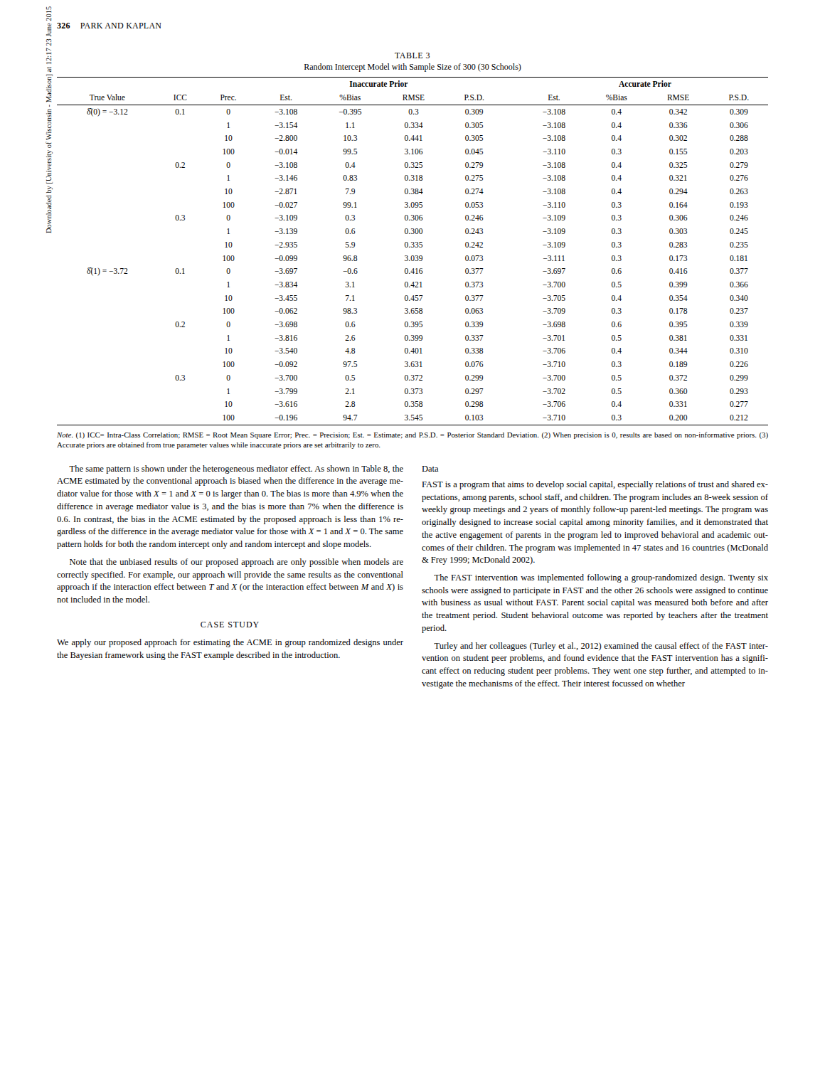326 PARK AND KAPLAN
Downloaded by [University of Wisconsin - Madison] at 12:17 23 June 2015
TABLE 3
Random Intercept Model with Sample Size of 300 (30 Schools)
| | Inaccurate Prior | | Accurate Prior |
| --- | --- | --- | --- |
| True Value | ICC | Prec. | Est. | %Bias | RMSE | P.S.D. | | Est. | %Bias | RMSE | P.S.D. |
| δ̂(0) = −3.12 | 0.1 | 0 | −3.108 | −0.395 | 0.3 | 0.309 | | −3.108 | 0.4 | 0.342 | 0.309 |
| | | 1 | −3.154 | 1.1 | 0.334 | 0.305 | | −3.108 | 0.4 | 0.336 | 0.306 |
| | | 10 | −2.800 | 10.3 | 0.441 | 0.305 | | −3.108 | 0.4 | 0.302 | 0.288 |
| | | 100 | −0.014 | 99.5 | 3.106 | 0.045 | | −3.110 | 0.3 | 0.155 | 0.203 |
| | 0.2 | 0 | −3.108 | 0.4 | 0.325 | 0.279 | | −3.108 | 0.4 | 0.325 | 0.279 |
| | | 1 | −3.146 | 0.83 | 0.318 | 0.275 | | −3.108 | 0.4 | 0.321 | 0.276 |
| | | 10 | −2.871 | 7.9 | 0.384 | 0.274 | | −3.108 | 0.4 | 0.294 | 0.263 |
| | | 100 | −0.027 | 99.1 | 3.095 | 0.053 | | −3.110 | 0.3 | 0.164 | 0.193 |
| | 0.3 | 0 | −3.109 | 0.3 | 0.306 | 0.246 | | −3.109 | 0.3 | 0.306 | 0.246 |
| | | 1 | −3.139 | 0.6 | 0.300 | 0.243 | | −3.109 | 0.3 | 0.303 | 0.245 |
| | | 10 | −2.935 | 5.9 | 0.335 | 0.242 | | −3.109 | 0.3 | 0.283 | 0.235 |
| | | 100 | −0.099 | 96.8 | 3.039 | 0.073 | | −3.111 | 0.3 | 0.173 | 0.181 |
| δ̂(1) = −3.72 | 0.1 | 0 | −3.697 | −0.6 | 0.416 | 0.377 | | −3.697 | 0.6 | 0.416 | 0.377 |
| | | 1 | −3.834 | 3.1 | 0.421 | 0.373 | | −3.700 | 0.5 | 0.399 | 0.366 |
| | | 10 | −3.455 | 7.1 | 0.457 | 0.377 | | −3.705 | 0.4 | 0.354 | 0.340 |
| | | 100 | −0.062 | 98.3 | 3.658 | 0.063 | | −3.709 | 0.3 | 0.178 | 0.237 |
| | 0.2 | 0 | −3.698 | 0.6 | 0.395 | 0.339 | | −3.698 | 0.6 | 0.395 | 0.339 |
| | | 1 | −3.816 | 2.6 | 0.399 | 0.337 | | −3.701 | 0.5 | 0.381 | 0.331 |
| | | 10 | −3.540 | 4.8 | 0.401 | 0.338 | | −3.706 | 0.4 | 0.344 | 0.310 |
| | | 100 | −0.092 | 97.5 | 3.631 | 0.076 | | −3.710 | 0.3 | 0.189 | 0.226 |
| | 0.3 | 0 | −3.700 | 0.5 | 0.372 | 0.299 | | −3.700 | 0.5 | 0.372 | 0.299 |
| | | 1 | −3.799 | 2.1 | 0.373 | 0.297 | | −3.702 | 0.5 | 0.360 | 0.293 |
| | | 10 | −3.616 | 2.8 | 0.358 | 0.298 | | −3.706 | 0.4 | 0.331 | 0.277 |
| | | 100 | −0.196 | 94.7 | 3.545 | 0.103 | | −3.710 | 0.3 | 0.200 | 0.212 |
Note. (1) ICC= Intra-Class Correlation; RMSE = Root Mean Square Error; Prec. = Precision; Est. = Estimate; and P.S.D. = Posterior Standard Deviation. (2) When precision is 0, results are based on non-informative priors. (3) Accurate priors are obtained from true parameter values while inaccurate priors are set arbitrarily to zero.
The same pattern is shown under the heterogeneous mediator effect. As shown in Table 8, the ACME estimated by the conventional approach is biased when the difference in the average mediator value for those with X = 1 and X = 0 is larger than 0. The bias is more than 4.9% when the difference in average mediator value is 3, and the bias is more than 7% when the difference is 0.6. In contrast, the bias in the ACME estimated by the proposed approach is less than 1% regardless of the difference in the average mediator value for those with X = 1 and X = 0. The same pattern holds for both the random intercept only and random intercept and slope models.
Note that the unbiased results of our proposed approach are only possible when models are correctly specified. For example, our approach will provide the same results as the conventional approach if the interaction effect between T and X (or the interaction effect between M and X) is not included in the model.
CASE STUDY
We apply our proposed approach for estimating the ACME in group randomized designs under the Bayesian framework using the FAST example described in the introduction.
Data
FAST is a program that aims to develop social capital, especially relations of trust and shared expectations, among parents, school staff, and children. The program includes an 8-week session of weekly group meetings and 2 years of monthly follow-up parent-led meetings. The program was originally designed to increase social capital among minority families, and it demonstrated that the active engagement of parents in the program led to improved behavioral and academic outcomes of their children. The program was implemented in 47 states and 16 countries (McDonald & Frey 1999; McDonald 2002).
The FAST intervention was implemented following a group-randomized design. Twenty six schools were assigned to participate in FAST and the other 26 schools were assigned to continue with business as usual without FAST. Parent social capital was measured both before and after the treatment period. Student behavioral outcome was reported by teachers after the treatment period.
Turley and her colleagues (Turley et al., 2012) examined the causal effect of the FAST intervention on student peer problems, and found evidence that the FAST intervention has a significant effect on reducing student peer problems. They went one step further, and attempted to investigate the mechanisms of the effect. Their interest focussed on whether